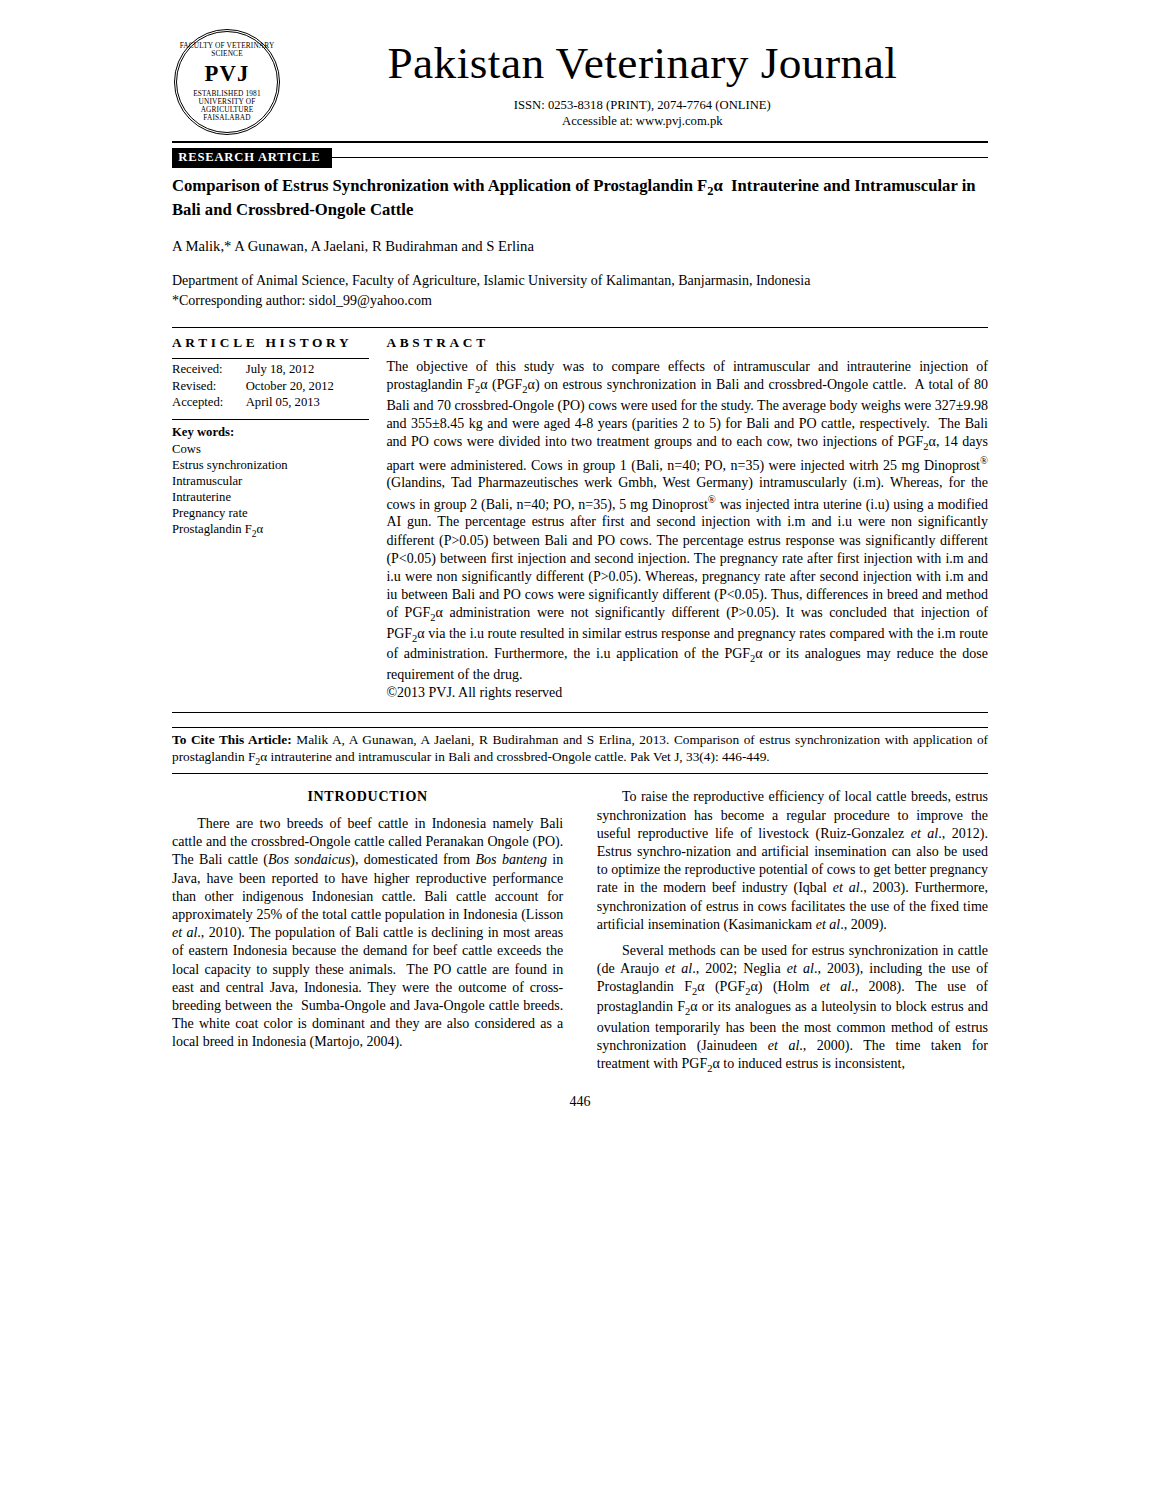Faculty of Veterinary Science
PVJ
Established 1981
University of Agriculture Faisalabad
Pakistan Veterinary Journal
ISSN: 0253-8318 (PRINT), 2074-7764 (ONLINE)
Accessible at: www.pvj.com.pk
RESEARCH ARTICLE
Comparison of Estrus Synchronization with Application of Prostaglandin F2α Intrauterine and Intramuscular in Bali and Crossbred-Ongole Cattle
A Malik,* A Gunawan, A Jaelani, R Budirahman and S Erlina
Department of Animal Science, Faculty of Agriculture, Islamic University of Kalimantan, Banjarmasin, Indonesia
*Corresponding author: sidol_99@yahoo.com
Article History
| Received: | July 18, 2012 |
| Revised: | October 20, 2012 |
| Accepted: | April 05, 2013 |
Key words:
Cows
Estrus synchronization
Intramuscular
Intrauterine
Pregnancy rate
Prostaglandin F2α
Abstract
The objective of this study was to compare effects of intramuscular and intrauterine injection of prostaglandin F2α (PGF2α) on estrous synchronization in Bali and crossbred-Ongole cattle. A total of 80 Bali and 70 crossbred-Ongole (PO) cows were used for the study. The average body weighs were 327±9.98 and 355±8.45 kg and were aged 4-8 years (parities 2 to 5) for Bali and PO cattle, respectively. The Bali and PO cows were divided into two treatment groups and to each cow, two injections of PGF2α, 14 days apart were administered. Cows in group 1 (Bali, n=40; PO, n=35) were injected witrh 25 mg Dinoprost® (Glandins, Tad Pharmazeutisches werk Gmbh, West Germany) intramuscularly (i.m). Whereas, for the cows in group 2 (Bali, n=40; PO, n=35), 5 mg Dinoprost® was injected intra uterine (i.u) using a modified AI gun. The percentage estrus after first and second injection with i.m and i.u were non significantly different (P>0.05) between Bali and PO cows. The percentage estrus response was significantly different (P<0.05) between first injection and second injection. The pregnancy rate after first injection with i.m and i.u were non significantly different (P>0.05). Whereas, pregnancy rate after second injection with i.m and iu between Bali and PO cows were significantly different (P<0.05). Thus, differences in breed and method of PGF2α administration were not significantly different (P>0.05). It was concluded that injection of PGF2α via the i.u route resulted in similar estrus response and pregnancy rates compared with the i.m route of administration. Furthermore, the i.u application of the PGF2α or its analogues may reduce the dose requirement of the drug.
©2013 PVJ. All rights reserved
To Cite This Article: Malik A, A Gunawan, A Jaelani, R Budirahman and S Erlina, 2013. Comparison of estrus synchronization with application of prostaglandin F2α intrauterine and intramuscular in Bali and crossbred-Ongole cattle. Pak Vet J, 33(4): 446-449.
Introduction
There are two breeds of beef cattle in Indonesia namely Bali cattle and the crossbred-Ongole cattle called Peranakan Ongole (PO). The Bali cattle (Bos sondaicus), domesticated from Bos banteng in Java, have been reported to have higher reproductive performance than other indigenous Indonesian cattle. Bali cattle account for approximately 25% of the total cattle population in Indonesia (Lisson et al., 2010). The population of Bali cattle is declining in most areas of eastern Indonesia because the demand for beef cattle exceeds the local capacity to supply these animals. The PO cattle are found in east and central Java, Indonesia. They were the outcome of cross-breeding between the Sumba-Ongole and Java-Ongole cattle breeds. The white coat color is dominant and they are also considered as a local breed in Indonesia (Martojo, 2004).
To raise the reproductive efficiency of local cattle breeds, estrus synchronization has become a regular procedure to improve the useful reproductive life of livestock (Ruiz-Gonzalez et al., 2012). Estrus synchro-nization and artificial insemination can also be used to optimize the reproductive potential of cows to get better pregnancy rate in the modern beef industry (Iqbal et al., 2003). Furthermore, synchronization of estrus in cows facilitates the use of the fixed time artificial insemination (Kasimanickam et al., 2009).
Several methods can be used for estrus synchronization in cattle (de Araujo et al., 2002; Neglia et al., 2003), including the use of Prostaglandin F2α (PGF2α) (Holm et al., 2008). The use of prostaglandin F2α or its analogues as a luteolysin to block estrus and ovulation temporarily has been the most common method of estrus synchronization (Jainudeen et al., 2000). The time taken for treatment with PGF2α to induced estrus is inconsistent,
446